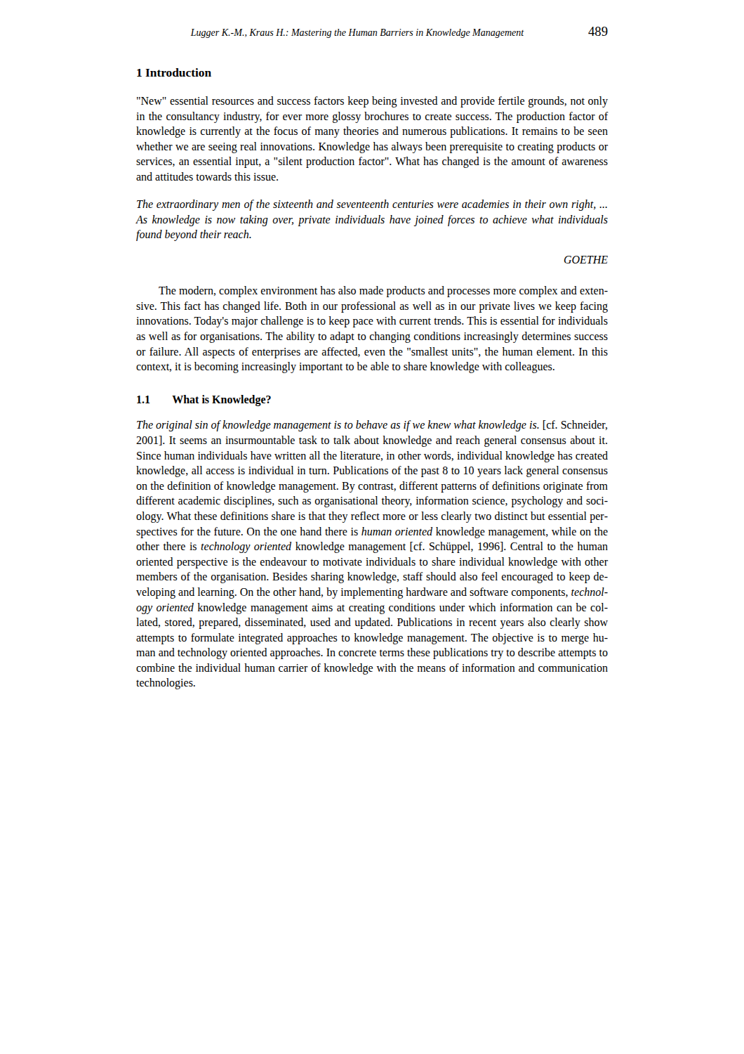Lugger K.-M., Kraus H.: Mastering the Human Barriers in Knowledge Management 489
1 Introduction
"New" essential resources and success factors keep being invested and provide fertile grounds, not only in the consultancy industry, for ever more glossy brochures to create success. The production factor of knowledge is currently at the focus of many theories and numerous publications. It remains to be seen whether we are seeing real innovations. Knowledge has always been prerequisite to creating products or services, an essential input, a "silent production factor". What has changed is the amount of awareness and attitudes towards this issue.
The extraordinary men of the sixteenth and seventeenth centuries were academies in their own right, ... As knowledge is now taking over, private individuals have joined forces to achieve what individuals found beyond their reach.
GOETHE
The modern, complex environment has also made products and processes more complex and extensive. This fact has changed life. Both in our professional as well as in our private lives we keep facing innovations. Today's major challenge is to keep pace with current trends. This is essential for individuals as well as for organisations. The ability to adapt to changing conditions increasingly determines success or failure. All aspects of enterprises are affected, even the "smallest units", the human element. In this context, it is becoming increasingly important to be able to share knowledge with colleagues.
1.1 What is Knowledge?
The original sin of knowledge management is to behave as if we knew what knowledge is. [cf. Schneider, 2001]. It seems an insurmountable task to talk about knowledge and reach general consensus about it. Since human individuals have written all the literature, in other words, individual knowledge has created knowledge, all access is individual in turn. Publications of the past 8 to 10 years lack general consensus on the definition of knowledge management. By contrast, different patterns of definitions originate from different academic disciplines, such as organisational theory, information science, psychology and sociology. What these definitions share is that they reflect more or less clearly two distinct but essential perspectives for the future. On the one hand there is human oriented knowledge management, while on the other there is technology oriented knowledge management [cf. Schüppel, 1996]. Central to the human oriented perspective is the endeavour to motivate individuals to share individual knowledge with other members of the organisation. Besides sharing knowledge, staff should also feel encouraged to keep developing and learning. On the other hand, by implementing hardware and software components, technology oriented knowledge management aims at creating conditions under which information can be collated, stored, prepared, disseminated, used and updated. Publications in recent years also clearly show attempts to formulate integrated approaches to knowledge management. The objective is to merge human and technology oriented approaches. In concrete terms these publications try to describe attempts to combine the individual human carrier of knowledge with the means of information and communication technologies.